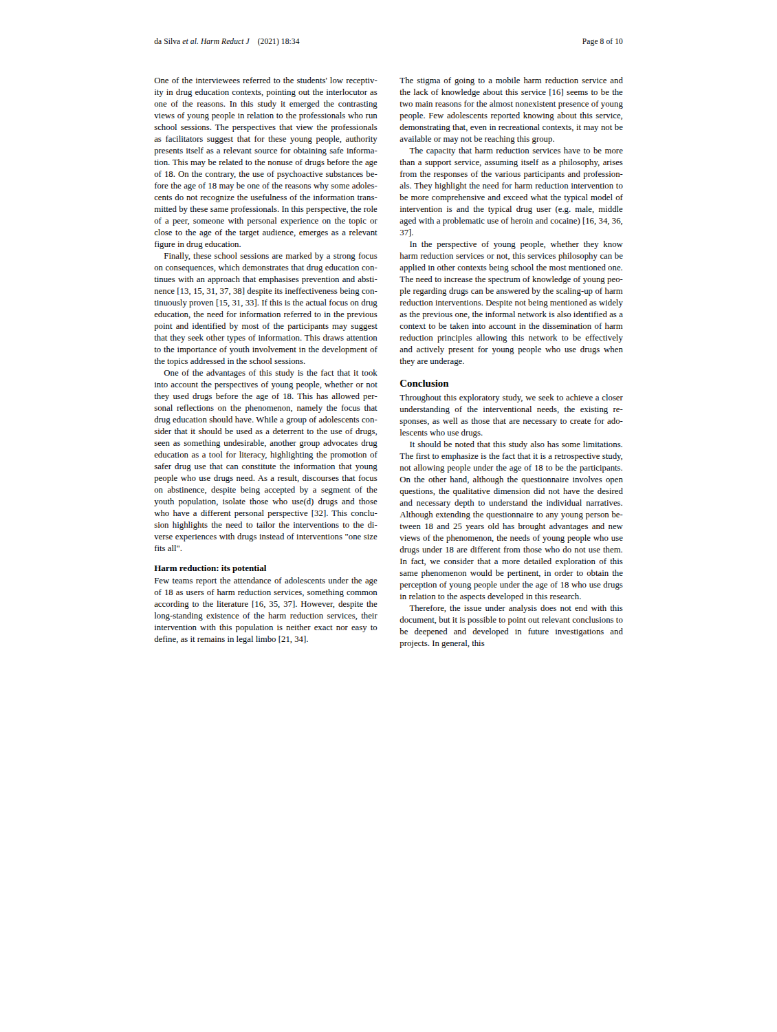da Silva et al. Harm Reduct J (2021) 18:34
Page 8 of 10
One of the interviewees referred to the students' low receptivity in drug education contexts, pointing out the interlocutor as one of the reasons. In this study it emerged the contrasting views of young people in relation to the professionals who run school sessions. The perspectives that view the professionals as facilitators suggest that for these young people, authority presents itself as a relevant source for obtaining safe information. This may be related to the nonuse of drugs before the age of 18. On the contrary, the use of psychoactive substances before the age of 18 may be one of the reasons why some adolescents do not recognize the usefulness of the information transmitted by these same professionals. In this perspective, the role of a peer, someone with personal experience on the topic or close to the age of the target audience, emerges as a relevant figure in drug education.
Finally, these school sessions are marked by a strong focus on consequences, which demonstrates that drug education continues with an approach that emphasises prevention and abstinence [13, 15, 31, 37, 38] despite its ineffectiveness being continuously proven [15, 31, 33]. If this is the actual focus on drug education, the need for information referred to in the previous point and identified by most of the participants may suggest that they seek other types of information. This draws attention to the importance of youth involvement in the development of the topics addressed in the school sessions.
One of the advantages of this study is the fact that it took into account the perspectives of young people, whether or not they used drugs before the age of 18. This has allowed personal reflections on the phenomenon, namely the focus that drug education should have. While a group of adolescents consider that it should be used as a deterrent to the use of drugs, seen as something undesirable, another group advocates drug education as a tool for literacy, highlighting the promotion of safer drug use that can constitute the information that young people who use drugs need. As a result, discourses that focus on abstinence, despite being accepted by a segment of the youth population, isolate those who use(d) drugs and those who have a different personal perspective [32]. This conclusion highlights the need to tailor the interventions to the diverse experiences with drugs instead of interventions "one size fits all".
Harm reduction: its potential
Few teams report the attendance of adolescents under the age of 18 as users of harm reduction services, something common according to the literature [16, 35, 37]. However, despite the long-standing existence of the harm reduction services, their intervention with this population is neither exact nor easy to define, as it remains in legal limbo [21, 34].
The stigma of going to a mobile harm reduction service and the lack of knowledge about this service [16] seems to be the two main reasons for the almost nonexistent presence of young people. Few adolescents reported knowing about this service, demonstrating that, even in recreational contexts, it may not be available or may not be reaching this group.
The capacity that harm reduction services have to be more than a support service, assuming itself as a philosophy, arises from the responses of the various participants and professionals. They highlight the need for harm reduction intervention to be more comprehensive and exceed what the typical model of intervention is and the typical drug user (e.g. male, middle aged with a problematic use of heroin and cocaine) [16, 34, 36, 37].
In the perspective of young people, whether they know harm reduction services or not, this services philosophy can be applied in other contexts being school the most mentioned one. The need to increase the spectrum of knowledge of young people regarding drugs can be answered by the scaling-up of harm reduction interventions. Despite not being mentioned as widely as the previous one, the informal network is also identified as a context to be taken into account in the dissemination of harm reduction principles allowing this network to be effectively and actively present for young people who use drugs when they are underage.
Conclusion
Throughout this exploratory study, we seek to achieve a closer understanding of the interventional needs, the existing responses, as well as those that are necessary to create for adolescents who use drugs.
It should be noted that this study also has some limitations. The first to emphasize is the fact that it is a retrospective study, not allowing people under the age of 18 to be the participants. On the other hand, although the questionnaire involves open questions, the qualitative dimension did not have the desired and necessary depth to understand the individual narratives. Although extending the questionnaire to any young person between 18 and 25 years old has brought advantages and new views of the phenomenon, the needs of young people who use drugs under 18 are different from those who do not use them. In fact, we consider that a more detailed exploration of this same phenomenon would be pertinent, in order to obtain the perception of young people under the age of 18 who use drugs in relation to the aspects developed in this research.
Therefore, the issue under analysis does not end with this document, but it is possible to point out relevant conclusions to be deepened and developed in future investigations and projects. In general, this